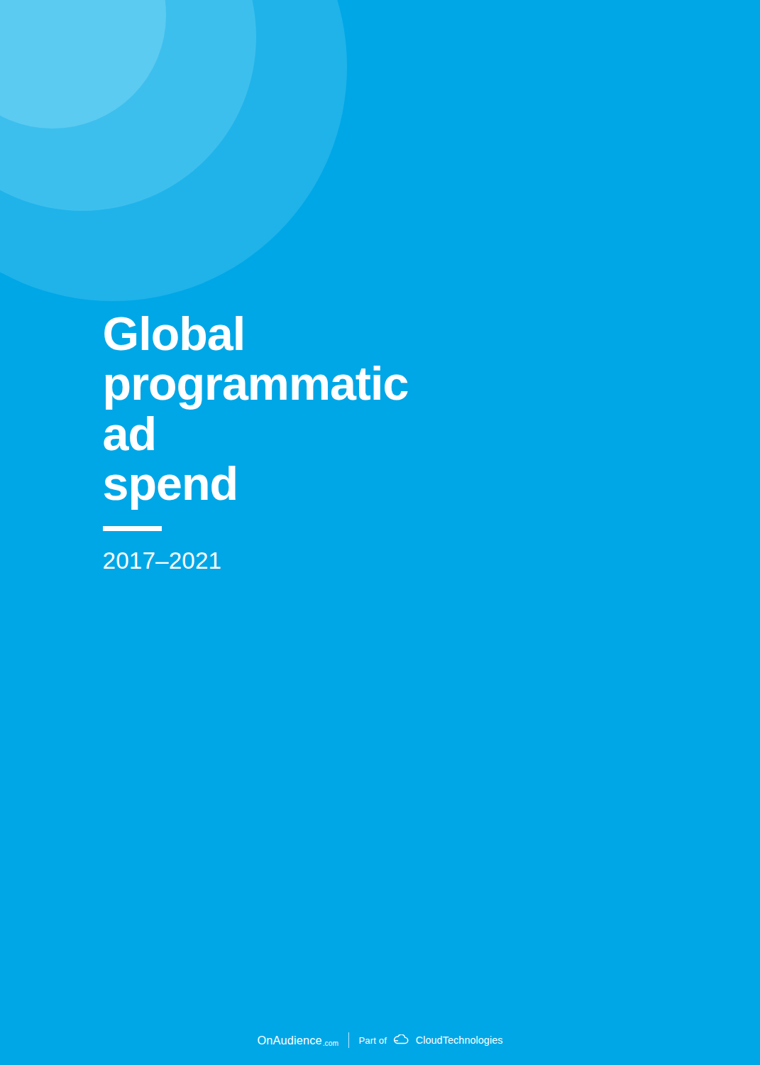Global
programmatic
ad spend
2017–2021
OnAudience.com Part of CloudTechnologies